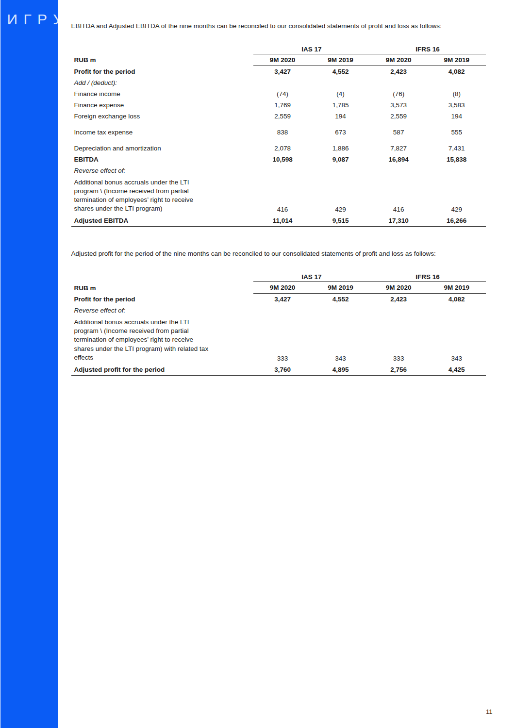И Г Р У Ш К И Д Е Т С К И Й М И Р И Г Р У Ш К И Д Е Т С К И Й М И Р
EBITDA and Adjusted EBITDA of the nine months can be reconciled to our consolidated statements of profit and loss as follows:
| RUB m | IAS 17 | IFRS 16 |
| --- | --- | --- |
| 9M 2020 | 9M 2019 | 9M 2020 | 9M 2019 |
| Profit for the period | 3,427 | 4,552 | 2,423 | 4,082 |
| Add / (deduct): | | | | |
| Finance income | (74) | (4) | (76) | (8) |
| Finance expense | 1,769 | 1,785 | 3,573 | 3,583 |
| Foreign exchange loss | 2,559 | 194 | 2,559 | 194 |
| Income tax expense | 838 | 673 | 587 | 555 |
| Depreciation and amortization | 2,078 | 1,886 | 7,827 | 7,431 |
| EBITDA | 10,598 | 9,087 | 16,894 | 15,838 |
| Reverse effect of: | | | | |
| Additional bonus accruals under the LTI program \ (Income received from partial termination of employees’ right to receive shares under the LTI program) | 416 | 429 | 416 | 429 |
| Adjusted EBITDA | 11,014 | 9,515 | 17,310 | 16,266 |
Adjusted profit for the period of the nine months can be reconciled to our consolidated statements of profit and loss as follows:
| RUB m | IAS 17 | IFRS 16 |
| --- | --- | --- |
| 9M 2020 | 9M 2019 | 9M 2020 | 9M 2019 |
| Profit for the period | 3,427 | 4,552 | 2,423 | 4,082 |
| Reverse effect of: | | | | |
| Additional bonus accruals under the LTI program \ (Income received from partial termination of employees’ right to receive shares under the LTI program) with related tax effects | 333 | 343 | 333 | 343 |
| Adjusted profit for the period | 3,760 | 4,895 | 2,756 | 4,425 |
11